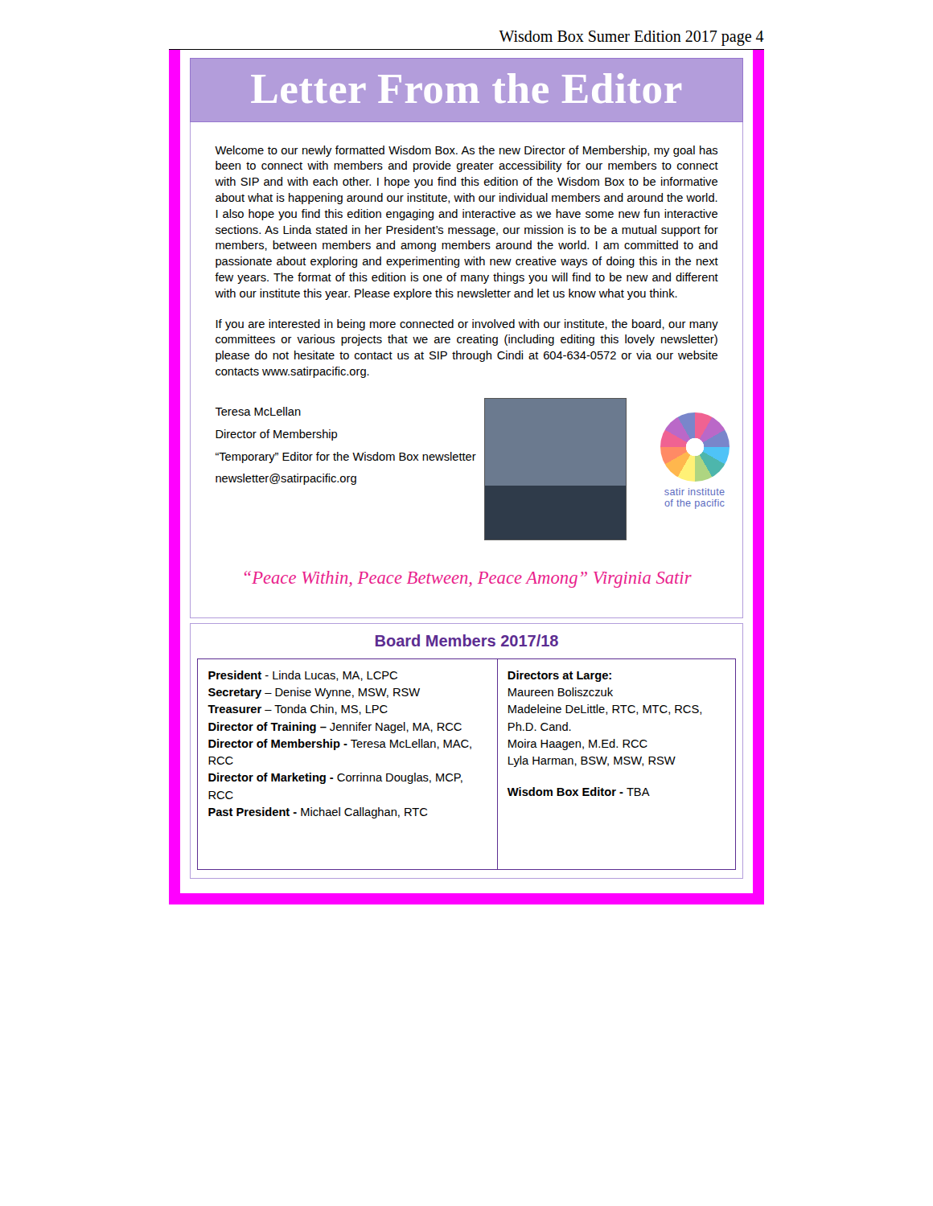Wisdom Box Sumer Edition 2017 page 4
Letter From the Editor
Welcome to our newly formatted Wisdom Box. As the new Director of Membership, my goal has been to connect with members and provide greater accessibility for our members to connect with SIP and with each other. I hope you find this edition of the Wisdom Box to be informative about what is happening around our institute, with our individual members and around the world. I also hope you find this edition engaging and interactive as we have some new fun interactive sections. As Linda stated in her President’s message, our mission is to be a mutual support for members, between members and among members around the world. I am committed to and passionate about exploring and experimenting with new creative ways of doing this in the next few years. The format of this edition is one of many things you will find to be new and different with our institute this year. Please explore this newsletter and let us know what you think.
If you are interested in being more connected or involved with our institute, the board, our many committees or various projects that we are creating (including editing this lovely newsletter) please do not hesitate to contact us at SIP through Cindi at 604-634-0572 or via our website contacts www.satirpacific.org.
Teresa McLellan
Director of Membership
“Temporary” Editor for the Wisdom Box newsletter
newsletter@satirpacific.org
satir institute
of the pacific
“Peace Within, Peace Between, Peace Among” Virginia Satir
Board Members 2017/18
| President - Linda Lucas, MA, LCPC Secretary – Denise Wynne, MSW, RSW Treasurer – Tonda Chin, MS, LPC Director of Training – Jennifer Nagel, MA, RCC Director of Membership - Teresa McLellan, MAC, RCC Director of Marketing - Corrinna Douglas, MCP, RCC Past President - Michael Callaghan, RTC | Directors at Large: Maureen Boliszczuk Madeleine DeLittle, RTC, MTC, RCS, Ph.D. Cand. Moira Haagen, M.Ed. RCC Lyla Harman, BSW, MSW, RSW Wisdom Box Editor - TBA |